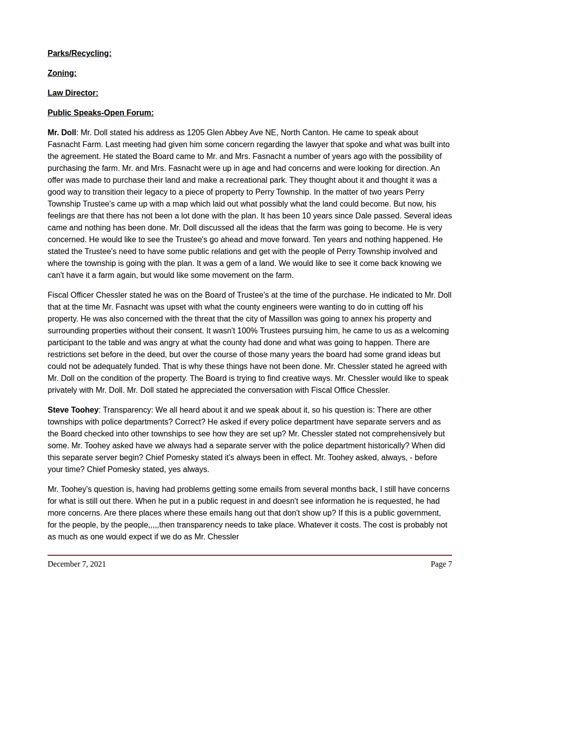Parks/Recycling:
Zoning:
Law Director:
Public Speaks-Open Forum:
Mr. Doll: Mr. Doll stated his address as 1205 Glen Abbey Ave NE, North Canton. He came to speak about Fasnacht Farm. Last meeting had given him some concern regarding the lawyer that spoke and what was built into the agreement. He stated the Board came to Mr. and Mrs. Fasnacht a number of years ago with the possibility of purchasing the farm. Mr. and Mrs. Fasnacht were up in age and had concerns and were looking for direction. An offer was made to purchase their land and make a recreational park. They thought about it and thought it was a good way to transition their legacy to a piece of property to Perry Township. In the matter of two years Perry Township Trustee's came up with a map which laid out what possibly what the land could become. But now, his feelings are that there has not been a lot done with the plan. It has been 10 years since Dale passed. Several ideas came and nothing has been done. Mr. Doll discussed all the ideas that the farm was going to become. He is very concerned. He would like to see the Trustee's go ahead and move forward. Ten years and nothing happened. He stated the Trustee's need to have some public relations and get with the people of Perry Township involved and where the township is going with the plan. It was a gem of a land. We would like to see it come back knowing we can't have it a farm again, but would like some movement on the farm.
Fiscal Officer Chessler stated he was on the Board of Trustee's at the time of the purchase. He indicated to Mr. Doll that at the time Mr. Fasnacht was upset with what the county engineers were wanting to do in cutting off his property. He was also concerned with the threat that the city of Massillon was going to annex his property and surrounding properties without their consent. It wasn't 100% Trustees pursuing him, he came to us as a welcoming participant to the table and was angry at what the county had done and what was going to happen. There are restrictions set before in the deed, but over the course of those many years the board had some grand ideas but could not be adequately funded. That is why these things have not been done. Mr. Chessler stated he agreed with Mr. Doll on the condition of the property. The Board is trying to find creative ways. Mr. Chessler would like to speak privately with Mr. Doll. Mr. Doll stated he appreciated the conversation with Fiscal Office Chessler.
Steve Toohey: Transparency: We all heard about it and we speak about it, so his question is: There are other townships with police departments? Correct? He asked if every police department have separate servers and as the Board checked into other townships to see how they are set up? Mr. Chessler stated not comprehensively but some. Mr. Toohey asked have we always had a separate server with the police department historically? When did this separate server begin? Chief Pomesky stated it's always been in effect. Mr. Toohey asked, always, - before your time? Chief Pomesky stated, yes always.
Mr. Toohey's question is, having had problems getting some emails from several months back, I still have concerns for what is still out there. When he put in a public request in and doesn't see information he is requested, he had more concerns. Are there places where these emails hang out that don't show up? If this is a public government, for the people, by the people,,,,,then transparency needs to take place. Whatever it costs. The cost is probably not as much as one would expect if we do as Mr. Chessler
December 7, 2021 Page 7